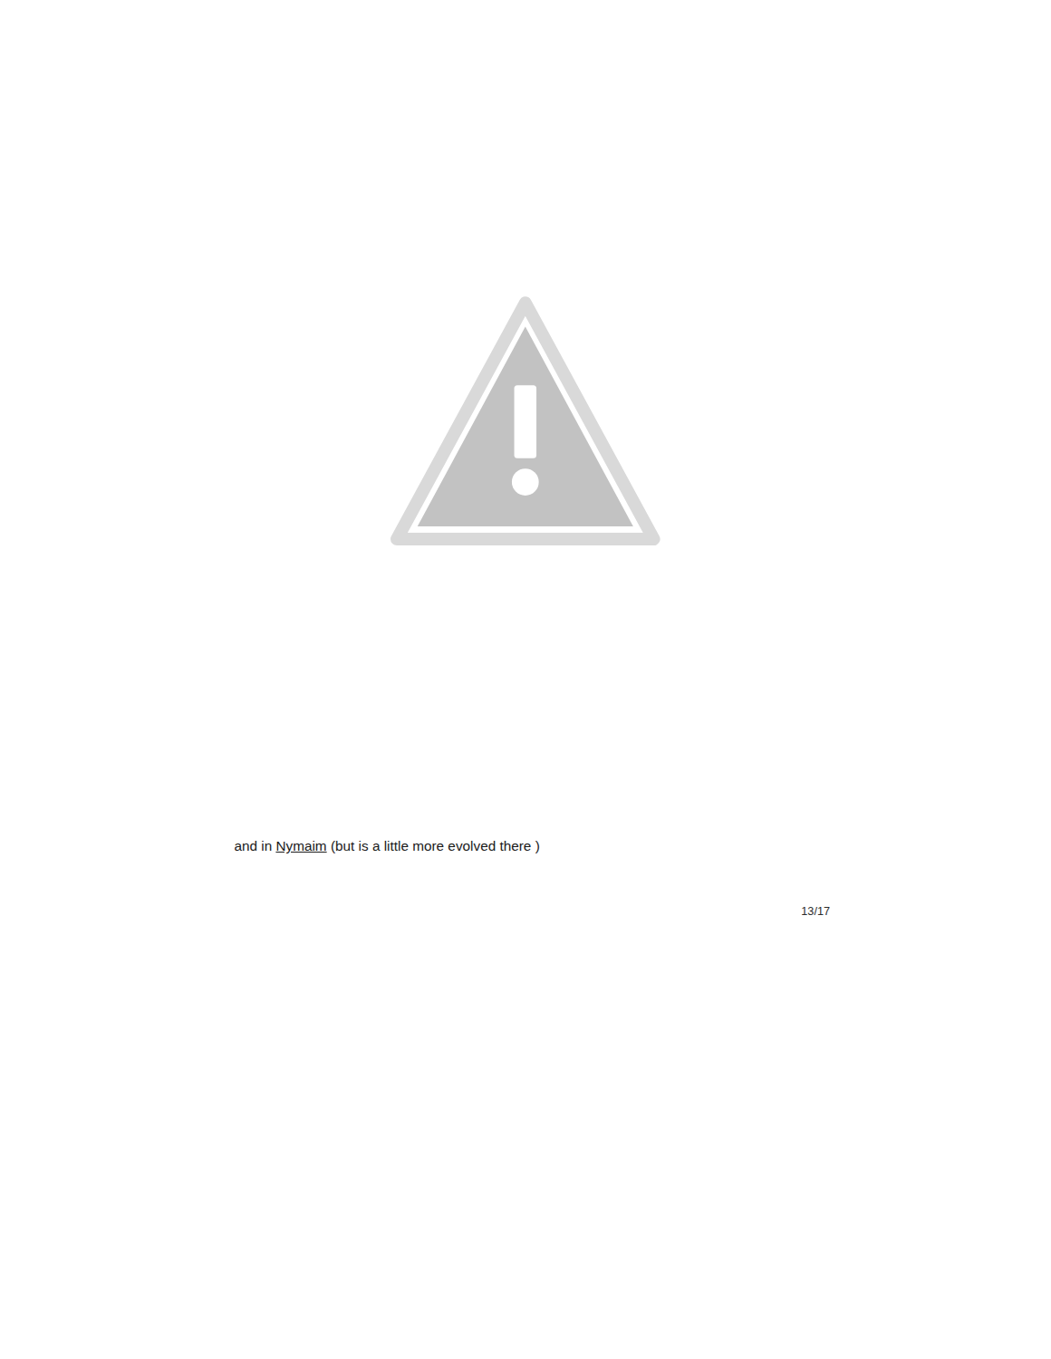and in Nymaim (but is a little more evolved there )
13/17